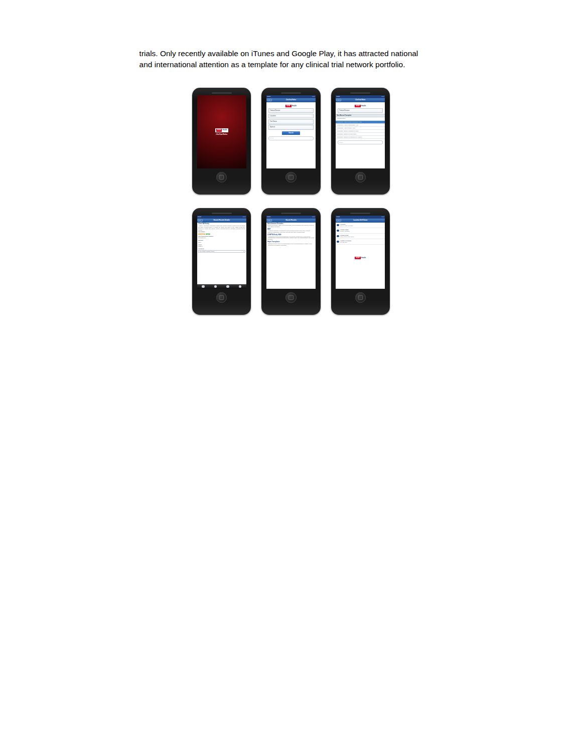trials. Only recently available on iTunes and Google Play, it has attracted national and international attention as a template for any clinical trial network portfolio.
NSW Health
ClinTrial Refer
●●●●●100%
Back ClinTrial Refer
NSW Health
Tumour/Disease›
Locations›
Trial Status›
Sponsor›
Search
Search
●●●●●100%
Back ClinTrial Refer
NSW Health
Tumour/Disease›
Non-Marrow Transplant
Haematological
Leukaemia: Acute Myeloid Leukaemia (AML)
Leukaemia: Acute Lymphoblastic (ALL)
Leukaemia: Acute Myeloid (AML)
Leukaemia: Chronic Lymphocytic (CLL)
Leukaemia: Chronic Myeloid (CML)
Leukaemia: Chronic Myelomonocytic (CMML)
Search
●●●●●100%
Back Search Results Details
Clear SM Study
A phase II, randomised, randomised, double-blind, placebo-controlled, parallel-group trial with an open-label extension phase to evaluate the efficacy and safety of oral AGENT across three therapies in adults with Chronic Immune Thrombocytopenia (Idiopathic Thrombocytopenic Purpura).
Trial Status
Recruiting Open
Trial Registration Number
NCT01234567
Sponsor
Other
Phase
Phase III
Locations
St Vincent's Hospital, Sydney▾
●●●●●100%
Back Search Results
Auto-Immune Disorders
Double-blind Phase II Study Of Mycophenolate Mofetil Compared With Placebo For Severe Auto-Immune Diseases.
MMT
A treatment algorithm evaluating the effect of treatment with an open-label, placebo-controlled, randomised, multi-centre trial with open-label extension phase.
COMPTA Study 0824
A Randomised Trial of Thiotepa/Busulfan vs Treosulfan Conditioning in Patients with Haematological Malignancies Undergoing Allogeneic Stem Cell Transplantation After Clinical Remission.
Haplo Transplants
Haploidentical bone stem cell transplantation for myeloid malignancies: a phase I/II trial. Analysis for myeloablative population.
●●●●●100%
Back Location Drill Down
Location
Calvary Mater Newcastle
Contact Name
Michelle Sandford
Contact Email
trials@calvarymater.org.au
Contact Telephone
02 4921 1211
NSW Health